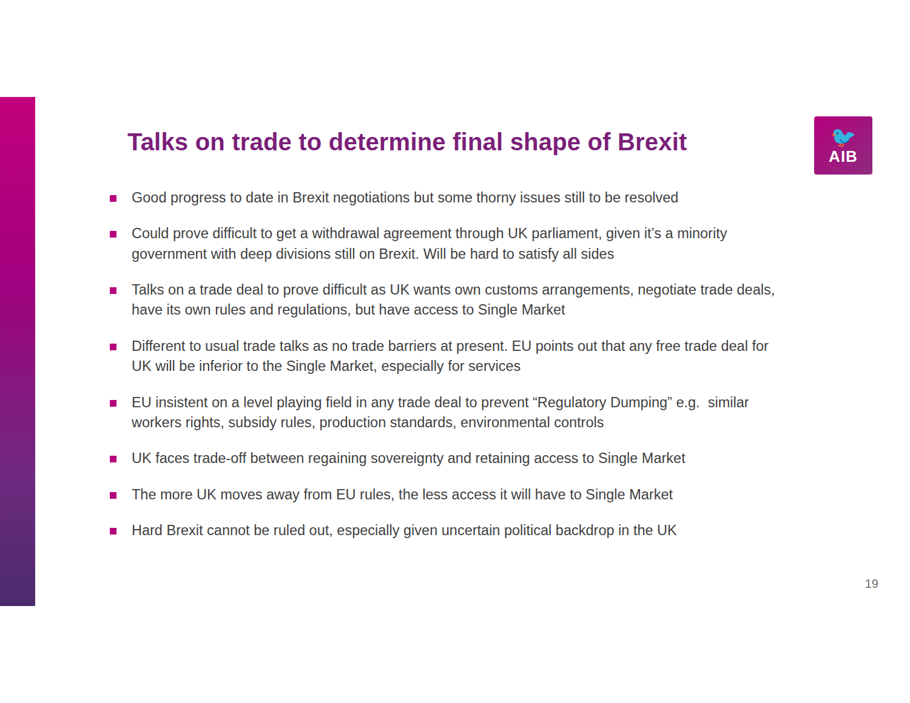🐦
AIB
Talks on trade to determine final shape of Brexit
Good progress to date in Brexit negotiations but some thorny issues still to be resolved
Could prove difficult to get a withdrawal agreement through UK parliament, given it’s a minority government with deep divisions still on Brexit. Will be hard to satisfy all sides
Talks on a trade deal to prove difficult as UK wants own customs arrangements, negotiate trade deals, have its own rules and regulations, but have access to Single Market
Different to usual trade talks as no trade barriers at present. EU points out that any free trade deal for UK will be inferior to the Single Market, especially for services
EU insistent on a level playing field in any trade deal to prevent “Regulatory Dumping” e.g. similar workers rights, subsidy rules, production standards, environmental controls
UK faces trade-off between regaining sovereignty and retaining access to Single Market
The more UK moves away from EU rules, the less access it will have to Single Market
Hard Brexit cannot be ruled out, especially given uncertain political backdrop in the UK
19